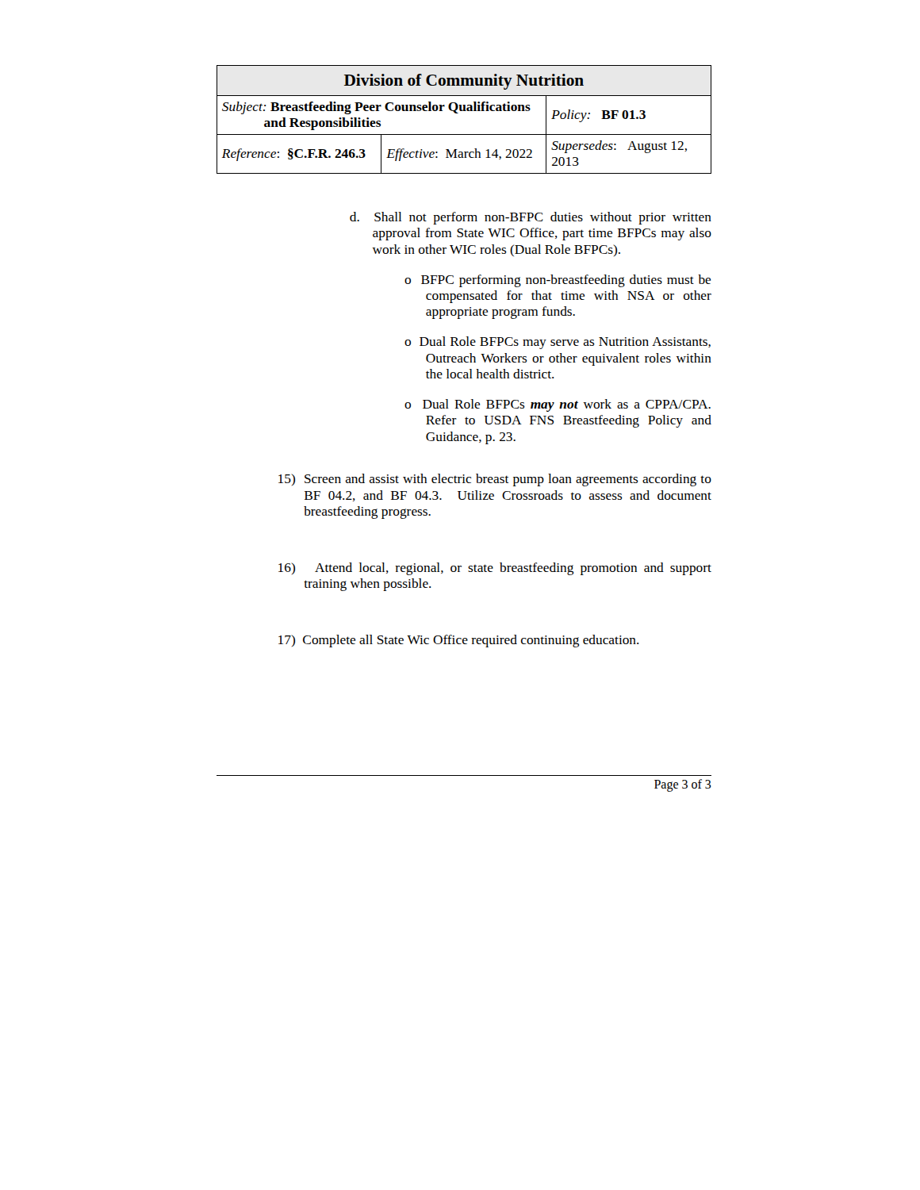| Division of Community Nutrition |
| Subject: Breastfeeding Peer Counselor Qualifications and Responsibilities | Policy: BF 01.3 |
| Reference : §C.F.R. 246.3 | Effective : March 14, 2022 | Supersedes : August 12, 2013 |
d. Shall not perform non-BFPC duties without prior written approval from State WIC Office, part time BFPCs may also work in other WIC roles (Dual Role BFPCs).
o BFPC performing non-breastfeeding duties must be compensated for that time with NSA or other appropriate program funds.
o Dual Role BFPCs may serve as Nutrition Assistants, Outreach Workers or other equivalent roles within the local health district.
o Dual Role BFPCs may not work as a CPPA/CPA. Refer to USDA FNS Breastfeeding Policy and Guidance, p. 23.
15) Screen and assist with electric breast pump loan agreements according to BF 04.2, and BF 04.3. Utilize Crossroads to assess and document breastfeeding progress.
16) Attend local, regional, or state breastfeeding promotion and support training when possible.
17) Complete all State Wic Office required continuing education.
Page 3 of 3